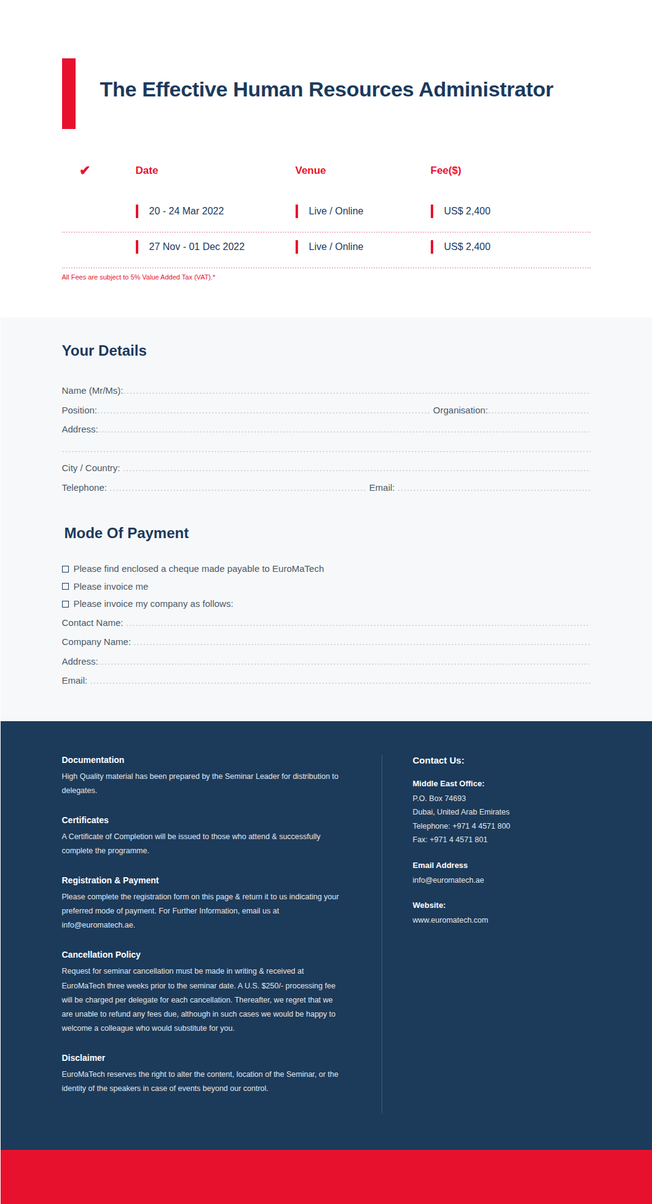The Effective Human Resources Administrator
✔
Date
Venue
Fee($)
20 - 24 Mar 2022
Live / Online
US$ 2,400
27 Nov - 01 Dec 2022
Live / Online
US$ 2,400
All Fees are subject to 5% Value Added Tax (VAT).*
Your Details
Name (Mr/Ms):.................................................................................................................................................................................................
Position:......................................................................................................... Organisation:.................................................
Address:.............................................................................................................................................................................................................
.................................................................................................................................................................................................................................
City / Country: .........................................................................................................................................................................................
Telephone: ................................................................................. Email: .........................................................................
Mode Of Payment
Please find enclosed a cheque made payable to EuroMaTech
Please invoice me
Please invoice my company as follows:
Contact Name: .............................................................................................................................................................................
Company Name: .........................................................................................................................................................................
Address:.............................................................................................................................................................................................................
Email: .................................................................................................................................................................................................................
Documentation
High Quality material has been prepared by the Seminar Leader for distribution to delegates.
Certificates
A Certificate of Completion will be issued to those who attend & successfully complete the programme.
Registration & Payment
Please complete the registration form on this page & return it to us indicating your preferred mode of payment. For Further Information, email us at info@euromatech.ae.
Cancellation Policy
Request for seminar cancellation must be made in writing & received at EuroMaTech three weeks prior to the seminar date. A U.S. $250/- processing fee will be charged per delegate for each cancellation. Thereafter, we regret that we are unable to refund any fees due, although in such cases we would be happy to welcome a colleague who would substitute for you.
Disclaimer
EuroMaTech reserves the right to alter the content, location of the Seminar, or the identity of the speakers in case of events beyond our control.
Contact Us:
Middle East Office:
P.O. Box 74693
Dubai, United Arab Emirates
Telephone: +971 4 4571 800
Fax: +971 4 4571 801
Email Address
info@euromatech.ae
Website:
www.euromatech.com
*VAT Announcement: The Government of UAE have introduced Value Added Tax (VAT) on goods and services from 01-January-2018. In compliance with the legislation issued by the UAE Government, we will be applying a 5% VAT on the fees for all our programs and services offered from January 2018 as applicable and stipulated in the FTA circulars.